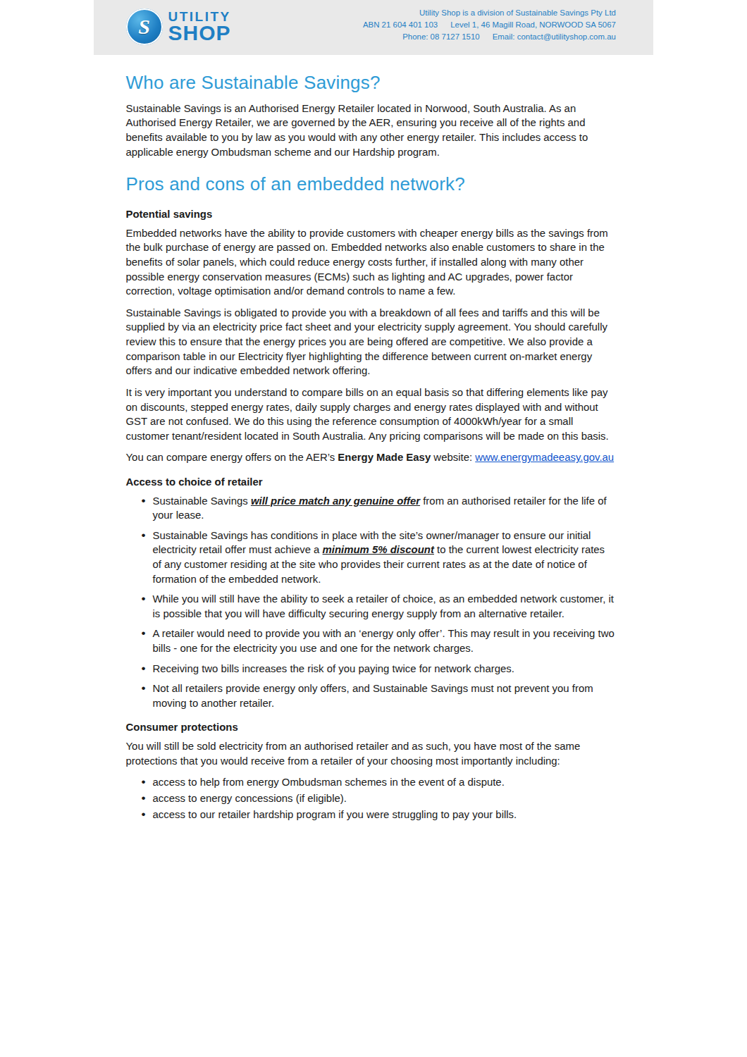UTILITY SHOP
Utility Shop is a division of Sustainable Savings Pty Ltd
ABN 21 604 401 103 Level 1, 46 Magill Road, NORWOOD SA 5067
Phone: 08 7127 1510 Email: contact@utilityshop.com.au
Who are Sustainable Savings?
Sustainable Savings is an Authorised Energy Retailer located in Norwood, South Australia. As an Authorised Energy Retailer, we are governed by the AER, ensuring you receive all of the rights and benefits available to you by law as you would with any other energy retailer. This includes access to applicable energy Ombudsman scheme and our Hardship program.
Pros and cons of an embedded network?
Potential savings
Embedded networks have the ability to provide customers with cheaper energy bills as the savings from the bulk purchase of energy are passed on. Embedded networks also enable customers to share in the benefits of solar panels, which could reduce energy costs further, if installed along with many other possible energy conservation measures (ECMs) such as lighting and AC upgrades, power factor correction, voltage optimisation and/or demand controls to name a few.
Sustainable Savings is obligated to provide you with a breakdown of all fees and tariffs and this will be supplied by via an electricity price fact sheet and your electricity supply agreement. You should carefully review this to ensure that the energy prices you are being offered are competitive. We also provide a comparison table in our Electricity flyer highlighting the difference between current on-market energy offers and our indicative embedded network offering.
It is very important you understand to compare bills on an equal basis so that differing elements like pay on discounts, stepped energy rates, daily supply charges and energy rates displayed with and without GST are not confused. We do this using the reference consumption of 4000kWh/year for a small customer tenant/resident located in South Australia. Any pricing comparisons will be made on this basis.
You can compare energy offers on the AER’s Energy Made Easy website: www.energymadeeasy.gov.au
Access to choice of retailer
Sustainable Savings will price match any genuine offer from an authorised retailer for the life of your lease.
Sustainable Savings has conditions in place with the site’s owner/manager to ensure our initial electricity retail offer must achieve a minimum 5% discount to the current lowest electricity rates of any customer residing at the site who provides their current rates as at the date of notice of formation of the embedded network.
While you will still have the ability to seek a retailer of choice, as an embedded network customer, it is possible that you will have difficulty securing energy supply from an alternative retailer.
A retailer would need to provide you with an ‘energy only offer’. This may result in you receiving two bills - one for the electricity you use and one for the network charges.
Receiving two bills increases the risk of you paying twice for network charges.
Not all retailers provide energy only offers, and Sustainable Savings must not prevent you from moving to another retailer.
Consumer protections
You will still be sold electricity from an authorised retailer and as such, you have most of the same protections that you would receive from a retailer of your choosing most importantly including:
access to help from energy Ombudsman schemes in the event of a dispute.
access to energy concessions (if eligible).
access to our retailer hardship program if you were struggling to pay your bills.